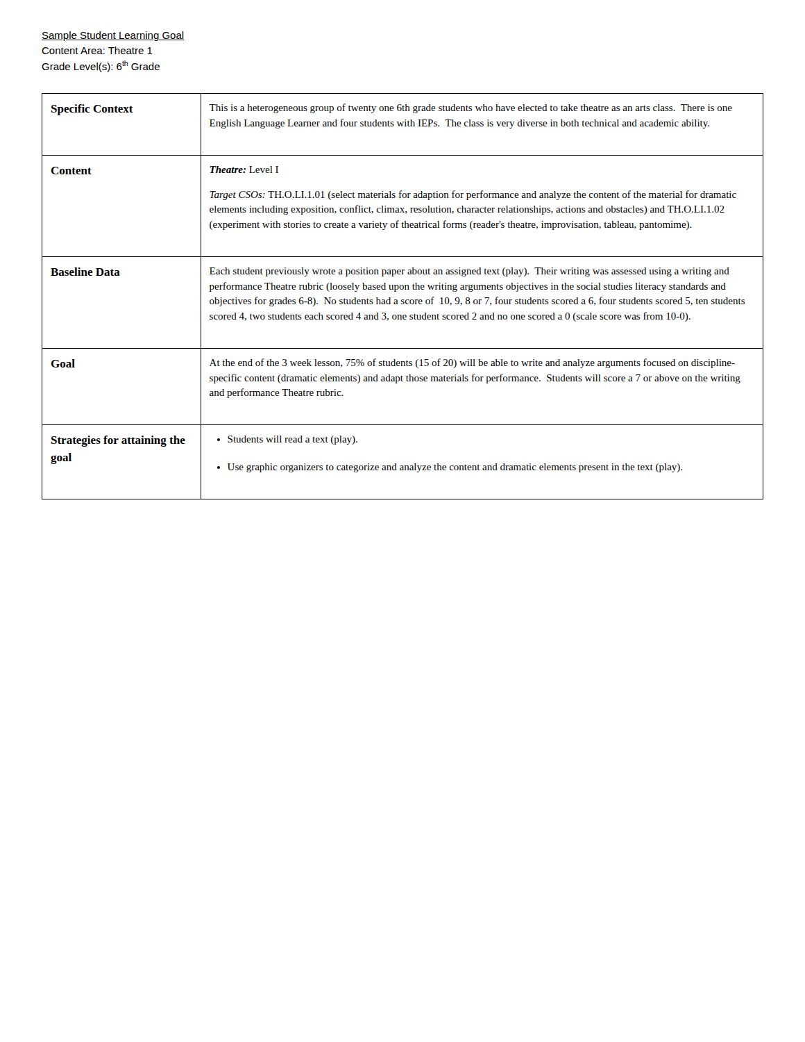Sample Student Learning Goal
Content Area: Theatre 1
Grade Level(s): 6th Grade
| Specific Context | This is a heterogeneous group of twenty one 6th grade students who have elected to take theatre as an arts class. There is one English Language Learner and four students with IEPs. The class is very diverse in both technical and academic ability. |
| Content | Theatre: Level I Target CSOs: TH.O.LI.1.01 (select materials for adaption for performance and analyze the content of the material for dramatic elements including exposition, conflict, climax, resolution, character relationships, actions and obstacles) and TH.O.LI.1.02 (experiment with stories to create a variety of theatrical forms (reader's theatre, improvisation, tableau, pantomime). |
| Baseline Data | Each student previously wrote a position paper about an assigned text (play). Their writing was assessed using a writing and performance Theatre rubric (loosely based upon the writing arguments objectives in the social studies literacy standards and objectives for grades 6-8). No students had a score of 10, 9, 8 or 7, four students scored a 6, four students scored 5, ten students scored 4, two students each scored 4 and 3, one student scored 2 and no one scored a 0 (scale score was from 10-0). |
| Goal | At the end of the 3 week lesson, 75% of students (15 of 20) will be able to write and analyze arguments focused on discipline-specific content (dramatic elements) and adapt those materials for performance. Students will score a 7 or above on the writing and performance Theatre rubric. |
| Strategies for attaining the goal | Students will read a text (play). Use graphic organizers to categorize and analyze the content and dramatic elements present in the text (play). |